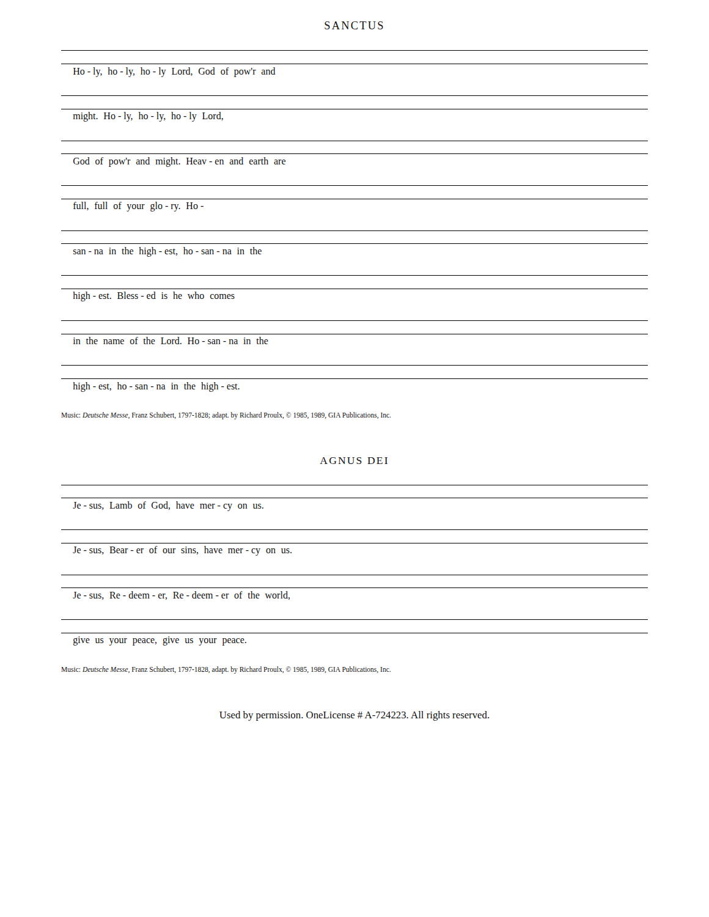Sanctus
Musical notation in 3/4 time, key of E-flat major, treble clef.
Ho - ly, ho - ly, ho - ly Lord, God of pow'r and
might. Ho - ly, ho - ly, ho - ly Lord,
God of pow'r and might. Heav - en and earth are
full, full of your glo - ry. Ho -
san - na in the high - est, ho - san - na in the
high - est. Bless - ed is he who comes
in the name of the Lord. Ho - san - na in the
high - est, ho - san - na in the high - est.
Music: Deutsche Messe, Franz Schubert, 1797-1828; adapt. by Richard Proulx, © 1985, 1989, GIA Publications, Inc.
Agnus Dei
Musical notation in 6/8 time, key of G major, treble clef.
Je - sus, Lamb of God, have mer - cy on us.
Je - sus, Bear - er of our sins, have mer - cy on us.
Je - sus, Re - deem - er, Re - deem - er of the world,
give us your peace, give us your peace.
Music: Deutsche Messe, Franz Schubert, 1797-1828, adapt. by Richard Proulx, © 1985, 1989, GIA Publications, Inc.
Used by permission. OneLicense # A-724223. All rights reserved.